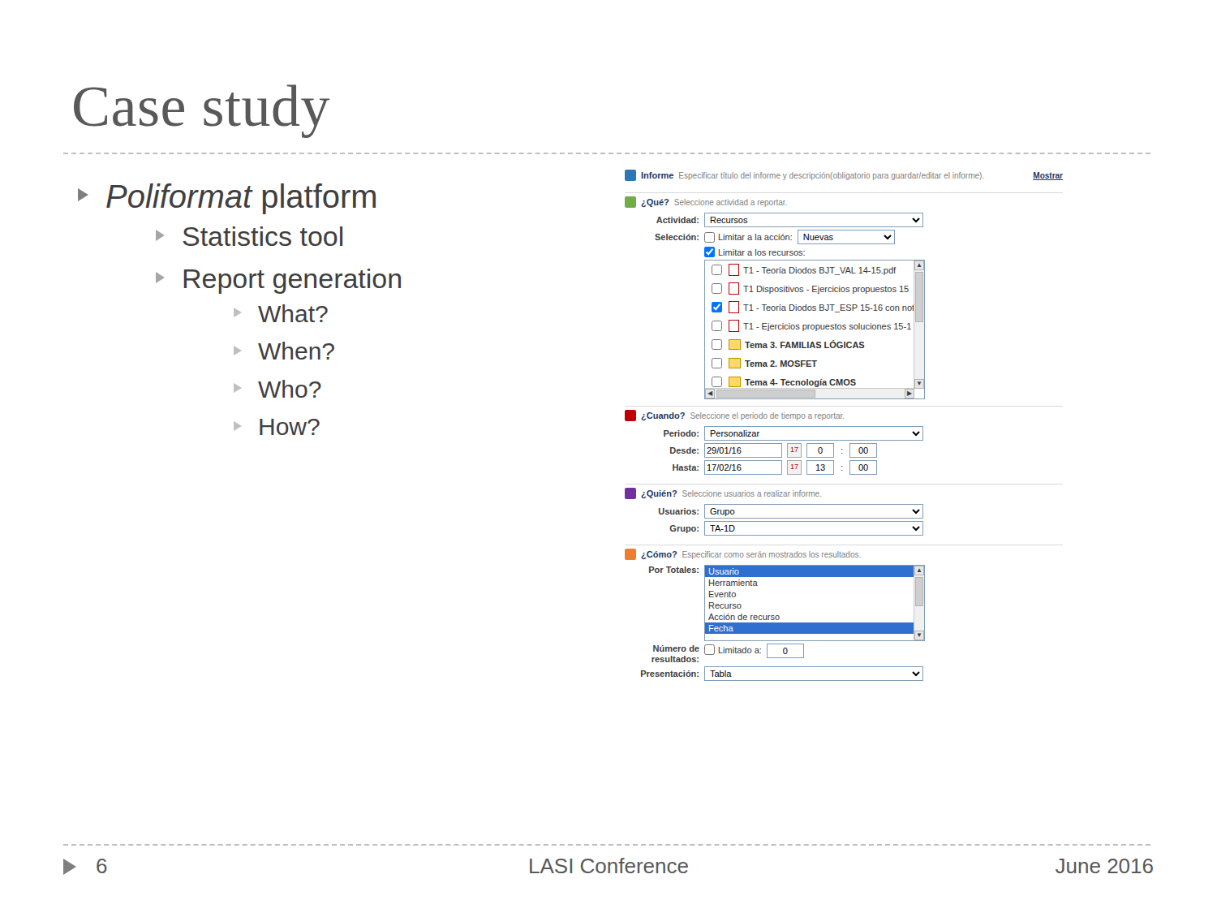Case study
Poliformat platform
Statistics tool
Report generation
What?
When?
Who?
How?
Informe Especificar título del informe y descripción(obligatorio para guardar/editar el informe). Mostrar
¿Qué? Seleccione actividad a reportar.
Actividad: Recursos
Selección: Limitar a la acción: Nuevas
Limitar a los recursos:
T1 - Teoría Diodos BJT_VAL 14-15.pdf
T1 Dispositivos - Ejercicios propuestos 15
T1 - Teoría Diodos BJT_ESP 15-16 con nota
T1 - Ejercicios propuestos soluciones 15-1
Tema 3. FAMILIAS LÓGICAS
Tema 2. MOSFET
Tema 4- Tecnología CMOS
Tema 5. Memorias
Tema 0. PRESENTACION ASIGNATURA
▲
▼
◀
▶
¿Cuando? Seleccione el periodo de tiempo a reportar.
Periodo: Personalizar
Desde: 17 :
Hasta: 17 :
¿Quién? Seleccione usuarios a realizar informe.
Usuarios: Grupo
Grupo: TA-1D
¿Cómo? Especificar como serán mostrados los resultados.
Por Totales:
Usuario
Herramienta
Evento
Recurso
Acción de recurso
Fecha
▲
▼
Número de
resultados: Limitado a: 0
Presentación: Tabla
6 LASI Conference June 2016